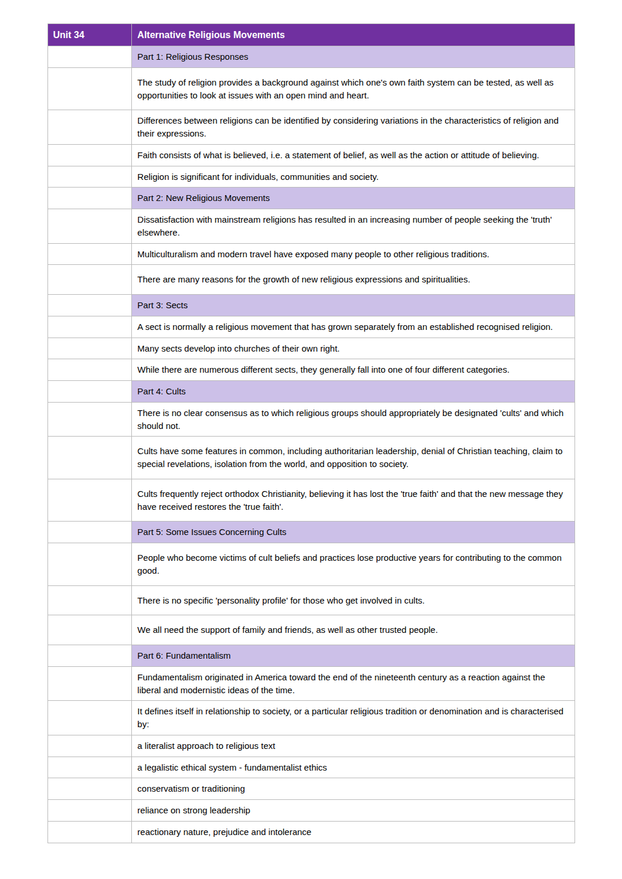| Unit 34 | Alternative Religious Movements |
| | Part 1: Religious Responses |
| | The study of religion provides a background against which one's own faith system can be tested, as well as opportunities to look at issues with an open mind and heart. |
| | Differences between religions can be identified by considering variations in the characteristics of religion and their expressions. |
| | Faith consists of what is believed, i.e. a statement of belief, as well as the action or attitude of believing. |
| | Religion is significant for individuals, communities and society. |
| | Part 2: New Religious Movements |
| | Dissatisfaction with mainstream religions has resulted in an increasing number of people seeking the 'truth' elsewhere. |
| | Multiculturalism and modern travel have exposed many people to other religious traditions. |
| | There are many reasons for the growth of new religious expressions and spiritualities. |
| | Part 3: Sects |
| | A sect is normally a religious movement that has grown separately from an established recognised religion. |
| | Many sects develop into churches of their own right. |
| | While there are numerous different sects, they generally fall into one of four different categories. |
| | Part 4: Cults |
| | There is no clear consensus as to which religious groups should appropriately be designated 'cults' and which should not. |
| | Cults have some features in common, including authoritarian leadership, denial of Christian teaching, claim to special revelations, isolation from the world, and opposition to society. |
| | Cults frequently reject orthodox Christianity, believing it has lost the 'true faith' and that the new message they have received restores the 'true faith'. |
| | Part 5: Some Issues Concerning Cults |
| | People who become victims of cult beliefs and practices lose productive years for contributing to the common good. |
| | There is no specific 'personality profile' for those who get involved in cults. |
| | We all need the support of family and friends, as well as other trusted people. |
| | Part 6: Fundamentalism |
| | Fundamentalism originated in America toward the end of the nineteenth century as a reaction against the liberal and modernistic ideas of the time. |
| | It defines itself in relationship to society, or a particular religious tradition or denomination and is characterised by: |
| | a literalist approach to religious text |
| | a legalistic ethical system - fundamentalist ethics |
| | conservatism or traditioning |
| | reliance on strong leadership |
| | reactionary nature, prejudice and intolerance |